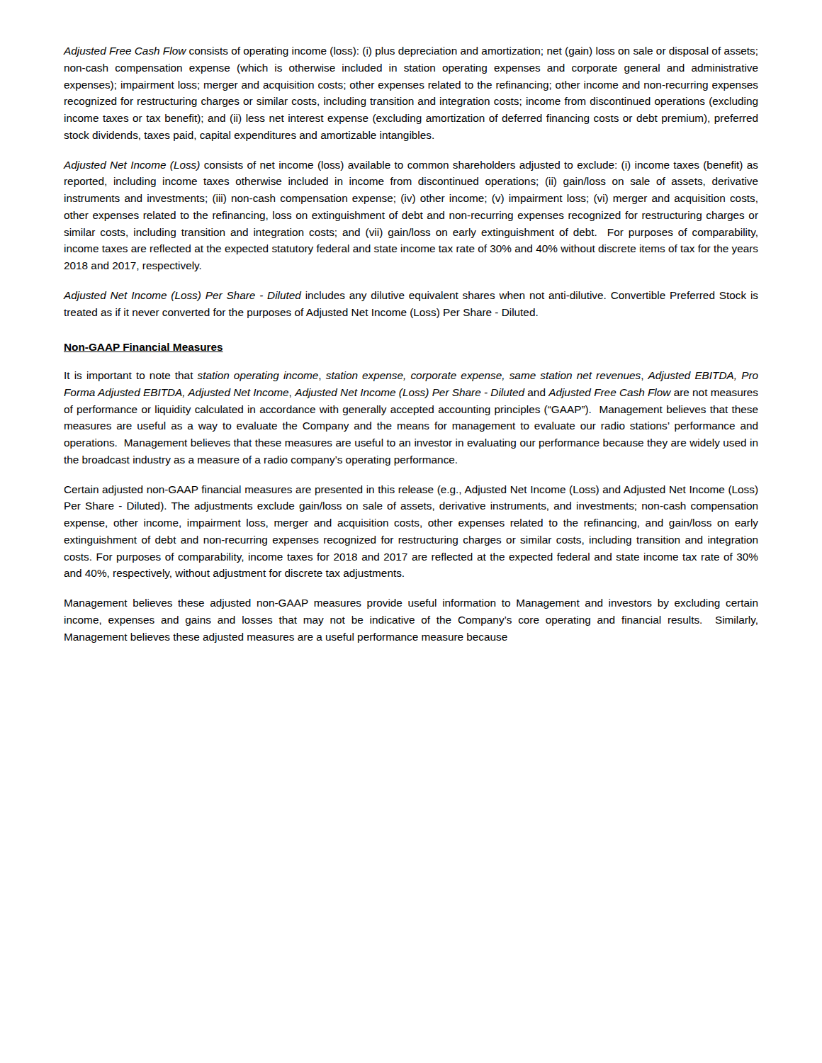Adjusted Free Cash Flow consists of operating income (loss): (i) plus depreciation and amortization; net (gain) loss on sale or disposal of assets; non-cash compensation expense (which is otherwise included in station operating expenses and corporate general and administrative expenses); impairment loss; merger and acquisition costs; other expenses related to the refinancing; other income and non-recurring expenses recognized for restructuring charges or similar costs, including transition and integration costs; income from discontinued operations (excluding income taxes or tax benefit); and (ii) less net interest expense (excluding amortization of deferred financing costs or debt premium), preferred stock dividends, taxes paid, capital expenditures and amortizable intangibles.
Adjusted Net Income (Loss) consists of net income (loss) available to common shareholders adjusted to exclude: (i) income taxes (benefit) as reported, including income taxes otherwise included in income from discontinued operations; (ii) gain/loss on sale of assets, derivative instruments and investments; (iii) non-cash compensation expense; (iv) other income; (v) impairment loss; (vi) merger and acquisition costs, other expenses related to the refinancing, loss on extinguishment of debt and non-recurring expenses recognized for restructuring charges or similar costs, including transition and integration costs; and (vii) gain/loss on early extinguishment of debt. For purposes of comparability, income taxes are reflected at the expected statutory federal and state income tax rate of 30% and 40% without discrete items of tax for the years 2018 and 2017, respectively.
Adjusted Net Income (Loss) Per Share - Diluted includes any dilutive equivalent shares when not anti-dilutive. Convertible Preferred Stock is treated as if it never converted for the purposes of Adjusted Net Income (Loss) Per Share - Diluted.
Non-GAAP Financial Measures
It is important to note that station operating income, station expense, corporate expense, same station net revenues, Adjusted EBITDA, Pro Forma Adjusted EBITDA, Adjusted Net Income, Adjusted Net Income (Loss) Per Share - Diluted and Adjusted Free Cash Flow are not measures of performance or liquidity calculated in accordance with generally accepted accounting principles (“GAAP”). Management believes that these measures are useful as a way to evaluate the Company and the means for management to evaluate our radio stations’ performance and operations. Management believes that these measures are useful to an investor in evaluating our performance because they are widely used in the broadcast industry as a measure of a radio company’s operating performance.
Certain adjusted non-GAAP financial measures are presented in this release (e.g., Adjusted Net Income (Loss) and Adjusted Net Income (Loss) Per Share - Diluted). The adjustments exclude gain/loss on sale of assets, derivative instruments, and investments; non-cash compensation expense, other income, impairment loss, merger and acquisition costs, other expenses related to the refinancing, and gain/loss on early extinguishment of debt and non-recurring expenses recognized for restructuring charges or similar costs, including transition and integration costs. For purposes of comparability, income taxes for 2018 and 2017 are reflected at the expected federal and state income tax rate of 30% and 40%, respectively, without adjustment for discrete tax adjustments.
Management believes these adjusted non-GAAP measures provide useful information to Management and investors by excluding certain income, expenses and gains and losses that may not be indicative of the Company’s core operating and financial results. Similarly, Management believes these adjusted measures are a useful performance measure because